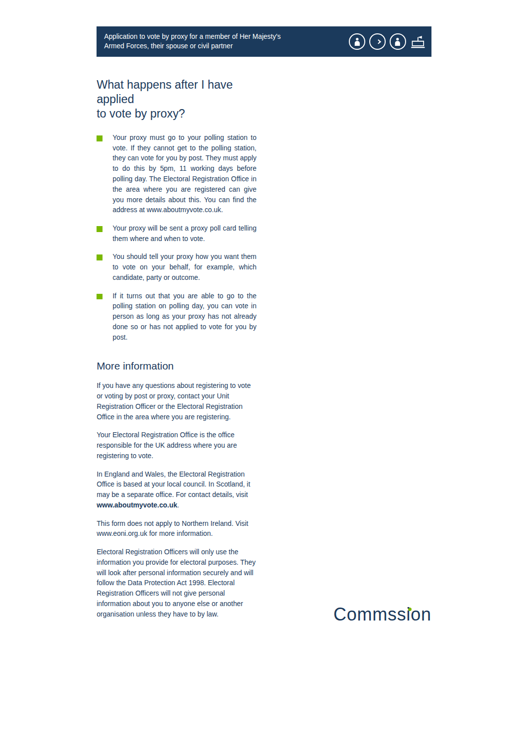Application to vote by proxy for a member of Her Majesty's
Armed Forces, their spouse or civil partner
What happens after I have applied
to vote by proxy?
Your proxy must go to your polling station to vote. If they cannot get to the polling station, they can vote for you by post. They must apply to do this by 5pm, 11 working days before polling day. The Electoral Registration Office in the area where you are registered can give you more details about this. You can find the address at www.aboutmyvote.co.uk.
Your proxy will be sent a proxy poll card telling them where and when to vote.
You should tell your proxy how you want them to vote on your behalf, for example, which candidate, party or outcome.
If it turns out that you are able to go to the polling station on polling day, you can vote in person as long as your proxy has not already done so or has not applied to vote for you by post.
More information
If you have any questions about registering to vote or voting by post or proxy, contact your Unit Registration Officer or the Electoral Registration Office in the area where you are registering.
Your Electoral Registration Office is the office responsible for the UK address where you are registering to vote.
In England and Wales, the Electoral Registration Office is based at your local council. In Scotland, it may be a separate office. For contact details, visit www.aboutmyvote.co.uk.
This form does not apply to Northern Ireland. Visit www.eoni.org.uk for more information.
Electoral Registration Officers will only use the information you provide for electoral purposes. They will look after personal information securely and will follow the Data Protection Act 1998. Electoral Registration Officers will not give personal information about you to anyone else or another organisation unless they have to by law.
Comm ssion